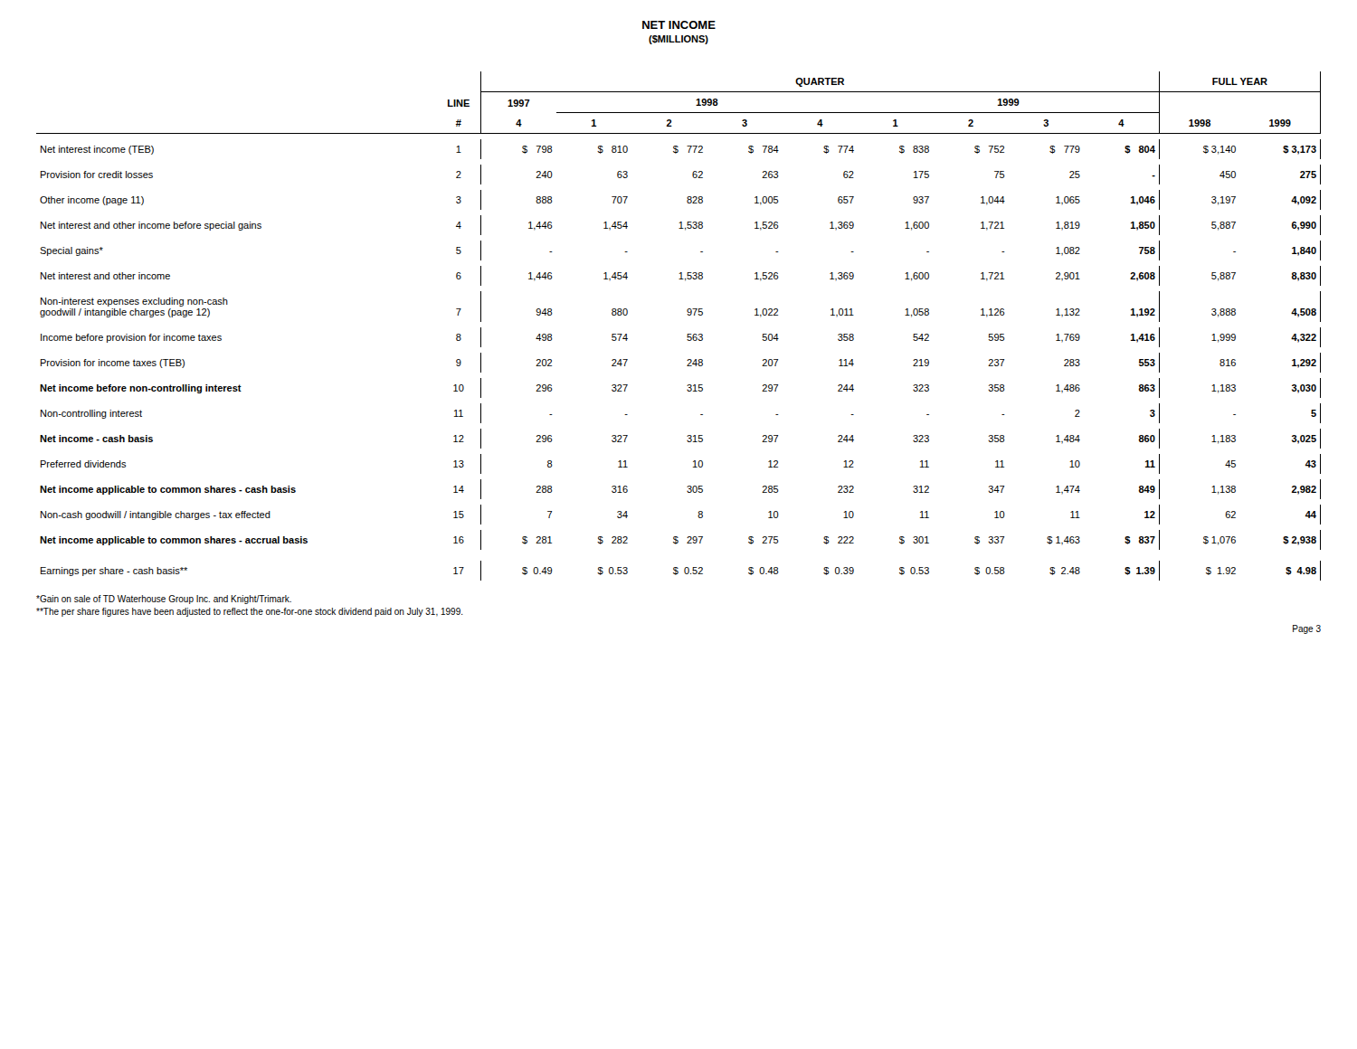NET INCOME
($MILLIONS)
| | | QUARTER | FULL YEAR |
| | LINE | 1997 | 1998 | 1999 | | |
| | # | 4 | 1 | 2 | 3 | 4 | 1 | 2 | 3 | 4 | 1998 | 1999 |
| Net interest income (TEB) | 1 | $ 798 | $ 810 | $ 772 | $ 784 | $ 774 | $ 838 | $ 752 | $ 779 | $ 804 | $ 3,140 | $ 3,173 |
| Provision for credit losses | 2 | 240 | 63 | 62 | 263 | 62 | 175 | 75 | 25 | - | 450 | 275 |
| Other income (page 11) | 3 | 888 | 707 | 828 | 1,005 | 657 | 937 | 1,044 | 1,065 | 1,046 | 3,197 | 4,092 |
| Net interest and other income before special gains | 4 | 1,446 | 1,454 | 1,538 | 1,526 | 1,369 | 1,600 | 1,721 | 1,819 | 1,850 | 5,887 | 6,990 |
| Special gains* | 5 | - | - | - | - | - | - | - | 1,082 | 758 | - | 1,840 |
| Net interest and other income | 6 | 1,446 | 1,454 | 1,538 | 1,526 | 1,369 | 1,600 | 1,721 | 2,901 | 2,608 | 5,887 | 8,830 |
| Non-interest expenses excluding non-cash goodwill / intangible charges (page 12) | 7 | 948 | 880 | 975 | 1,022 | 1,011 | 1,058 | 1,126 | 1,132 | 1,192 | 3,888 | 4,508 |
| Income before provision for income taxes | 8 | 498 | 574 | 563 | 504 | 358 | 542 | 595 | 1,769 | 1,416 | 1,999 | 4,322 |
| Provision for income taxes (TEB) | 9 | 202 | 247 | 248 | 207 | 114 | 219 | 237 | 283 | 553 | 816 | 1,292 |
| Net income before non-controlling interest | 10 | 296 | 327 | 315 | 297 | 244 | 323 | 358 | 1,486 | 863 | 1,183 | 3,030 |
| Non-controlling interest | 11 | - | - | - | - | - | - | - | 2 | 3 | - | 5 |
| Net income - cash basis | 12 | 296 | 327 | 315 | 297 | 244 | 323 | 358 | 1,484 | 860 | 1,183 | 3,025 |
| Preferred dividends | 13 | 8 | 11 | 10 | 12 | 12 | 11 | 11 | 10 | 11 | 45 | 43 |
| Net income applicable to common shares - cash basis | 14 | 288 | 316 | 305 | 285 | 232 | 312 | 347 | 1,474 | 849 | 1,138 | 2,982 |
| Non-cash goodwill / intangible charges - tax effected | 15 | 7 | 34 | 8 | 10 | 10 | 11 | 10 | 11 | 12 | 62 | 44 |
| Net income applicable to common shares - accrual basis | 16 | $ 281 | $ 282 | $ 297 | $ 275 | $ 222 | $ 301 | $ 337 | $ 1,463 | $ 837 | $ 1,076 | $ 2,938 |
| Earnings per share - cash basis** | 17 | $ 0.49 | $ 0.53 | $ 0.52 | $ 0.48 | $ 0.39 | $ 0.53 | $ 0.58 | $ 2.48 | $ 1.39 | $ 1.92 | $ 4.98 |
*Gain on sale of TD Waterhouse Group Inc. and Knight/Trimark.
**The per share figures have been adjusted to reflect the one-for-one stock dividend paid on July 31, 1999.
Page 3